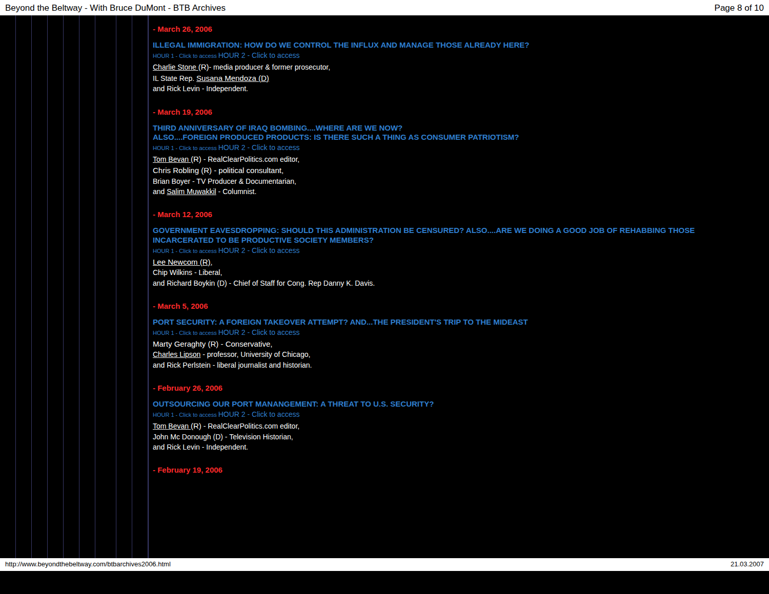Beyond the Beltway - With Bruce DuMont - BTB Archives
Page 8 of 10
- March 26, 2006
ILLEGAL IMMIGRATION: HOW DO WE CONTROL THE INFLUX AND MANAGE THOSE ALREADY HERE?
HOUR 1 - Click to access HOUR 2 - Click to access
Charlie Stone (R)- media producer & former prosecutor,
IL State Rep. Susana Mendoza (D)
and Rick Levin - Independent.
- March 19, 2006
THIRD ANNIVERSARY OF IRAQ BOMBING....WHERE ARE WE NOW?
ALSO....FOREIGN PRODUCED PRODUCTS: IS THERE SUCH A THING AS CONSUMER PATRIOTISM?
HOUR 1 - Click to access HOUR 2 - Click to access
Tom Bevan (R) - RealClearPolitics.com editor,
Chris Robling (R) - political consultant,
Brian Boyer - TV Producer & Documentarian,
and Salim Muwakkil - Columnist.
- March 12, 2006
GOVERNMENT EAVESDROPPING: SHOULD THIS ADMINISTRATION BE CENSURED? ALSO....ARE WE DOING A GOOD JOB OF REHABBING THOSE INCARCERATED TO BE PRODUCTIVE SOCIETY MEMBERS?
HOUR 1 - Click to access HOUR 2 - Click to access
Lee Newcom (R),
Chip Wilkins - Liberal,
and Richard Boykin (D) - Chief of Staff for Cong. Rep Danny K. Davis.
- March 5, 2006
PORT SECURITY: A FOREIGN TAKEOVER ATTEMPT? AND...THE PRESIDENT'S TRIP TO THE MIDEAST
HOUR 1 - Click to access HOUR 2 - Click to access
Marty Geraghty (R) - Conservative,
Charles Lipson - professor, University of Chicago,
and Rick Perlstein - liberal journalist and historian.
- February 26, 2006
OUTSOURCING OUR PORT MANANGEMENT: A THREAT TO U.S. SECURITY?
HOUR 1 - Click to access HOUR 2 - Click to access
Tom Bevan (R) - RealClearPolitics.com editor,
John Mc Donough (D) - Television Historian,
and Rick Levin - Independent.
- February 19, 2006
http://www.beyondthebeltway.com/btbarchives2006.html
21.03.2007